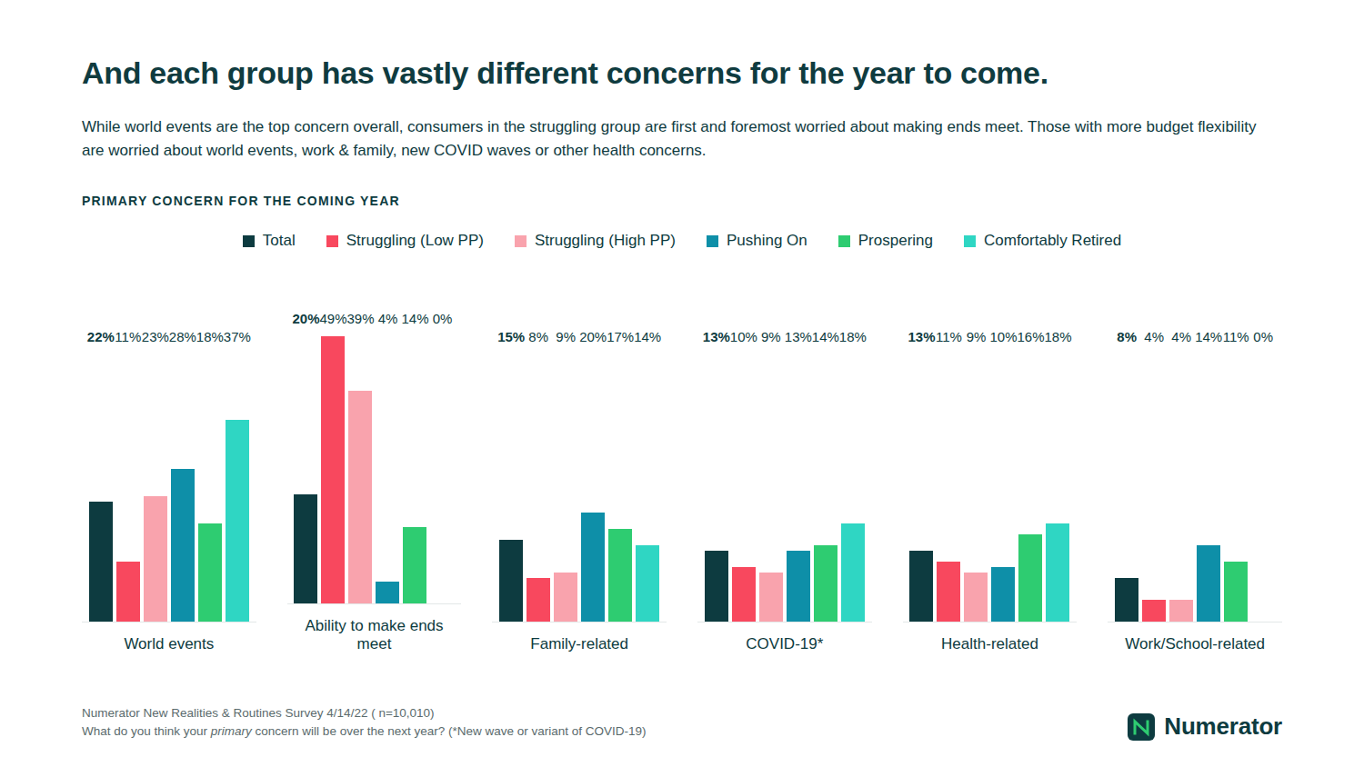And each group has vastly different concerns for the year to come.
While world events are the top concern overall, consumers in the struggling group are first and foremost worried about making ends meet. Those with more budget flexibility are worried about world events, work & family, new COVID waves or other health concerns.
PRIMARY CONCERN FOR THE COMING YEAR
Total Struggling (Low PP) Struggling (High PP) Pushing On Prospering Comfortably Retired
22%
11%
23%
28%
18%
37%
World events
20%
49%
39%
4%
14%
0%
Ability to make ends meet
15%
8%
9%
20%
17%
14%
Family-related
13%
10%
9%
13%
14%
18%
COVID-19*
13%
11%
9%
10%
16%
18%
Health-related
8%
4%
4%
14%
11%
0%
Work/School-related
Numerator New Realities & Routines Survey 4/14/22 ( n=10,010)
What do you think your primary concern will be over the next year? (*New wave or variant of COVID-19)
Numerator